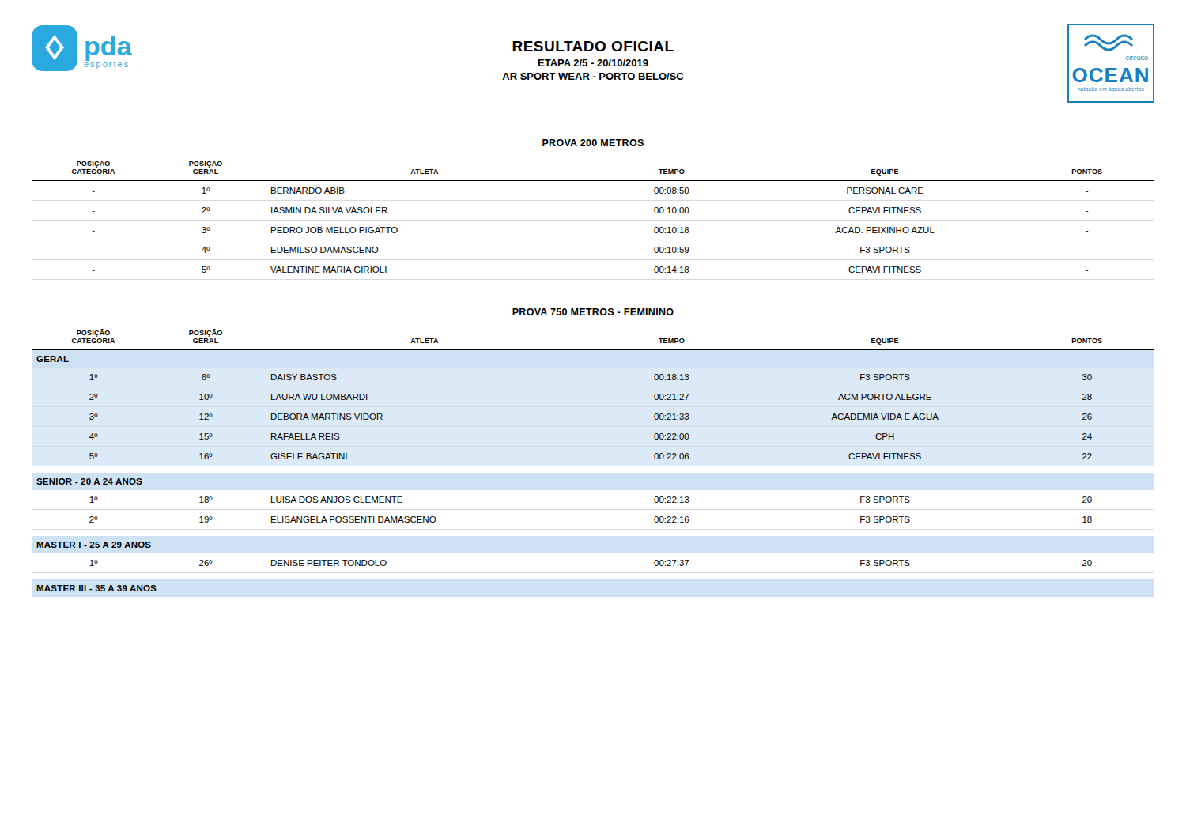pda esportes
RESULTADO OFICIAL
ETAPA 2/5 - 20/10/2019
AR SPORT WEAR - PORTO BELO/SC
circuito
OCEAN
natação em águas abertas
PROVA 200 METROS
| POSIÇÃO CATEGORIA | POSIÇÃO GERAL | ATLETA | TEMPO | EQUIPE | PONTOS |
| --- | --- | --- | --- | --- | --- |
| - | 1º | BERNARDO ABIB | 00:08:50 | PERSONAL CARE | - |
| - | 2º | IASMIN DA SILVA VASOLER | 00:10:00 | CEPAVI FITNESS | - |
| - | 3º | PEDRO JOB MELLO PIGATTO | 00:10:18 | ACAD. PEIXINHO AZUL | - |
| - | 4º | EDEMILSO DAMASCENO | 00:10:59 | F3 SPORTS | - |
| - | 5º | VALENTINE MARIA GIRIOLI | 00:14:18 | CEPAVI FITNESS | - |
PROVA 750 METROS - FEMININO
| POSIÇÃO CATEGORIA | POSIÇÃO GERAL | ATLETA | TEMPO | EQUIPE | PONTOS |
| --- | --- | --- | --- | --- | --- |
| GERAL |
| 1º | 6º | DAISY BASTOS | 00:18:13 | F3 SPORTS | 30 |
| 2º | 10º | LAURA WU LOMBARDI | 00:21:27 | ACM PORTO ALEGRE | 28 |
| 3º | 12º | DEBORA MARTINS VIDOR | 00:21:33 | ACADEMIA VIDA E ÁGUA | 26 |
| 4º | 15º | RAFAELLA REIS | 00:22:00 | CPH | 24 |
| 5º | 16º | GISELE BAGATINI | 00:22:06 | CEPAVI FITNESS | 22 |
| SENIOR - 20 A 24 ANOS |
| 1º | 18º | LUISA DOS ANJOS CLEMENTE | 00:22:13 | F3 SPORTS | 20 |
| 2º | 19º | ELISANGELA POSSENTI DAMASCENO | 00:22:16 | F3 SPORTS | 18 |
| MASTER I - 25 A 29 ANOS |
| 1º | 26º | DENISE PEITER TONDOLO | 00:27:37 | F3 SPORTS | 20 |
| MASTER III - 35 A 39 ANOS |